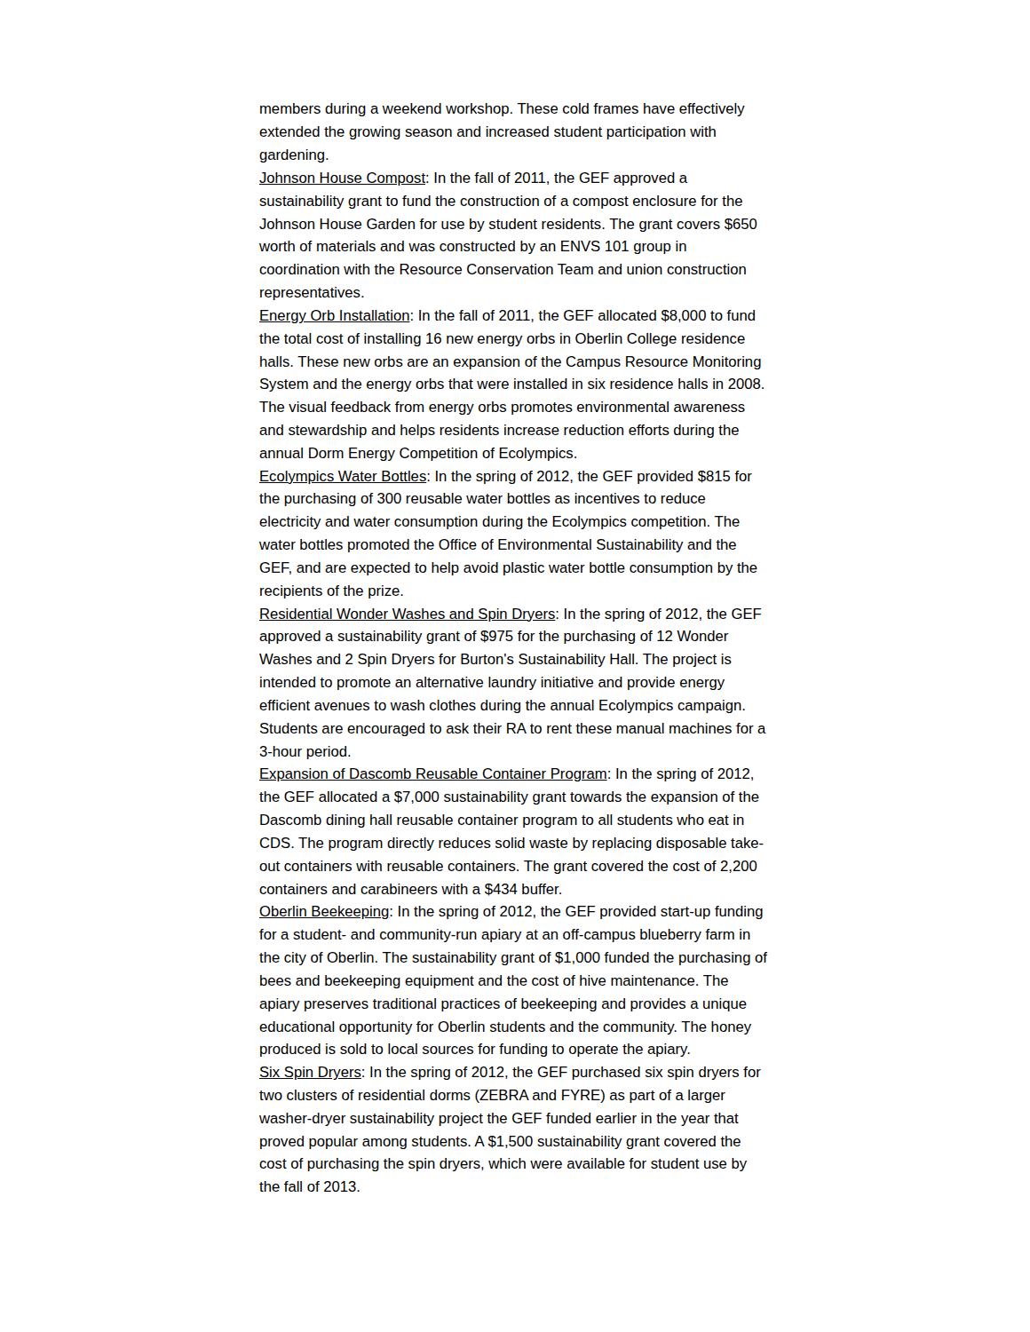members during a weekend workshop. These cold frames have effectively extended the growing season and increased student participation with gardening.
Johnson House Compost: In the fall of 2011, the GEF approved a sustainability grant to fund the construction of a compost enclosure for the Johnson House Garden for use by student residents. The grant covers $650 worth of materials and was constructed by an ENVS 101 group in coordination with the Resource Conservation Team and union construction representatives.
Energy Orb Installation: In the fall of 2011, the GEF allocated $8,000 to fund the total cost of installing 16 new energy orbs in Oberlin College residence halls. These new orbs are an expansion of the Campus Resource Monitoring System and the energy orbs that were installed in six residence halls in 2008. The visual feedback from energy orbs promotes environmental awareness and stewardship and helps residents increase reduction efforts during the annual Dorm Energy Competition of Ecolympics.
Ecolympics Water Bottles: In the spring of 2012, the GEF provided $815 for the purchasing of 300 reusable water bottles as incentives to reduce electricity and water consumption during the Ecolympics competition. The water bottles promoted the Office of Environmental Sustainability and the GEF, and are expected to help avoid plastic water bottle consumption by the recipients of the prize.
Residential Wonder Washes and Spin Dryers: In the spring of 2012, the GEF approved a sustainability grant of $975 for the purchasing of 12 Wonder Washes and 2 Spin Dryers for Burton's Sustainability Hall. The project is intended to promote an alternative laundry initiative and provide energy efficient avenues to wash clothes during the annual Ecolympics campaign. Students are encouraged to ask their RA to rent these manual machines for a 3-hour period.
Expansion of Dascomb Reusable Container Program: In the spring of 2012, the GEF allocated a $7,000 sustainability grant towards the expansion of the Dascomb dining hall reusable container program to all students who eat in CDS. The program directly reduces solid waste by replacing disposable take-out containers with reusable containers. The grant covered the cost of 2,200 containers and carabineers with a $434 buffer.
Oberlin Beekeeping: In the spring of 2012, the GEF provided start-up funding for a student- and community-run apiary at an off-campus blueberry farm in the city of Oberlin. The sustainability grant of $1,000 funded the purchasing of bees and beekeeping equipment and the cost of hive maintenance. The apiary preserves traditional practices of beekeeping and provides a unique educational opportunity for Oberlin students and the community. The honey produced is sold to local sources for funding to operate the apiary.
Six Spin Dryers: In the spring of 2012, the GEF purchased six spin dryers for two clusters of residential dorms (ZEBRA and FYRE) as part of a larger washer-dryer sustainability project the GEF funded earlier in the year that proved popular among students. A $1,500 sustainability grant covered the cost of purchasing the spin dryers, which were available for student use by the fall of 2013.